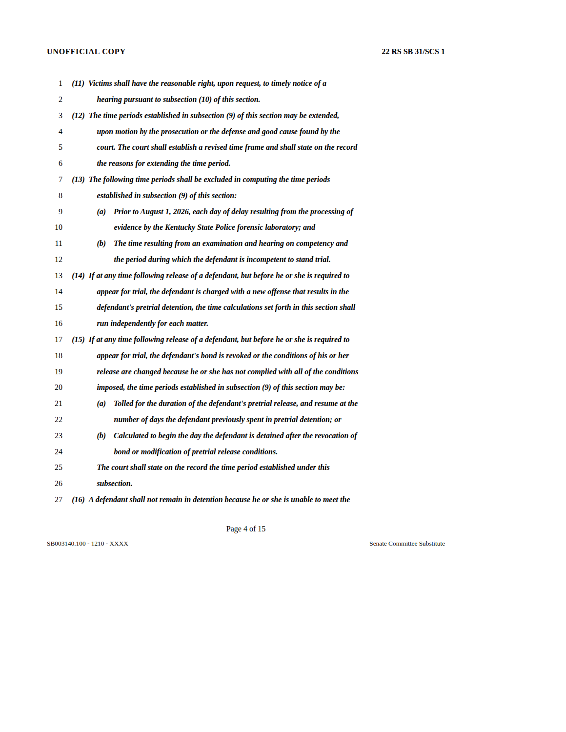UNOFFICIAL COPY 22 RS SB 31/SCS 1
(11) Victims shall have the reasonable right, upon request, to timely notice of a
hearing pursuant to subsection (10) of this section.
(12) The time periods established in subsection (9) of this section may be extended,
upon motion by the prosecution or the defense and good cause found by the
court. The court shall establish a revised time frame and shall state on the record
the reasons for extending the time period.
(13) The following time periods shall be excluded in computing the time periods
established in subsection (9) of this section:
(a) Prior to August 1, 2026, each day of delay resulting from the processing of
evidence by the Kentucky State Police forensic laboratory; and
(b) The time resulting from an examination and hearing on competency and
the period during which the defendant is incompetent to stand trial.
(14) If at any time following release of a defendant, but before he or she is required to
appear for trial, the defendant is charged with a new offense that results in the
defendant's pretrial detention, the time calculations set forth in this section shall
run independently for each matter.
(15) If at any time following release of a defendant, but before he or she is required to
appear for trial, the defendant's bond is revoked or the conditions of his or her
release are changed because he or she has not complied with all of the conditions
imposed, the time periods established in subsection (9) of this section may be:
(a) Tolled for the duration of the defendant's pretrial release, and resume at the
number of days the defendant previously spent in pretrial detention; or
(b) Calculated to begin the day the defendant is detained after the revocation of
bond or modification of pretrial release conditions.
The court shall state on the record the time period established under this
subsection.
(16) A defendant shall not remain in detention because he or she is unable to meet the
Page 4 of 15
SB003140.100 - 1210 - XXXX Senate Committee Substitute